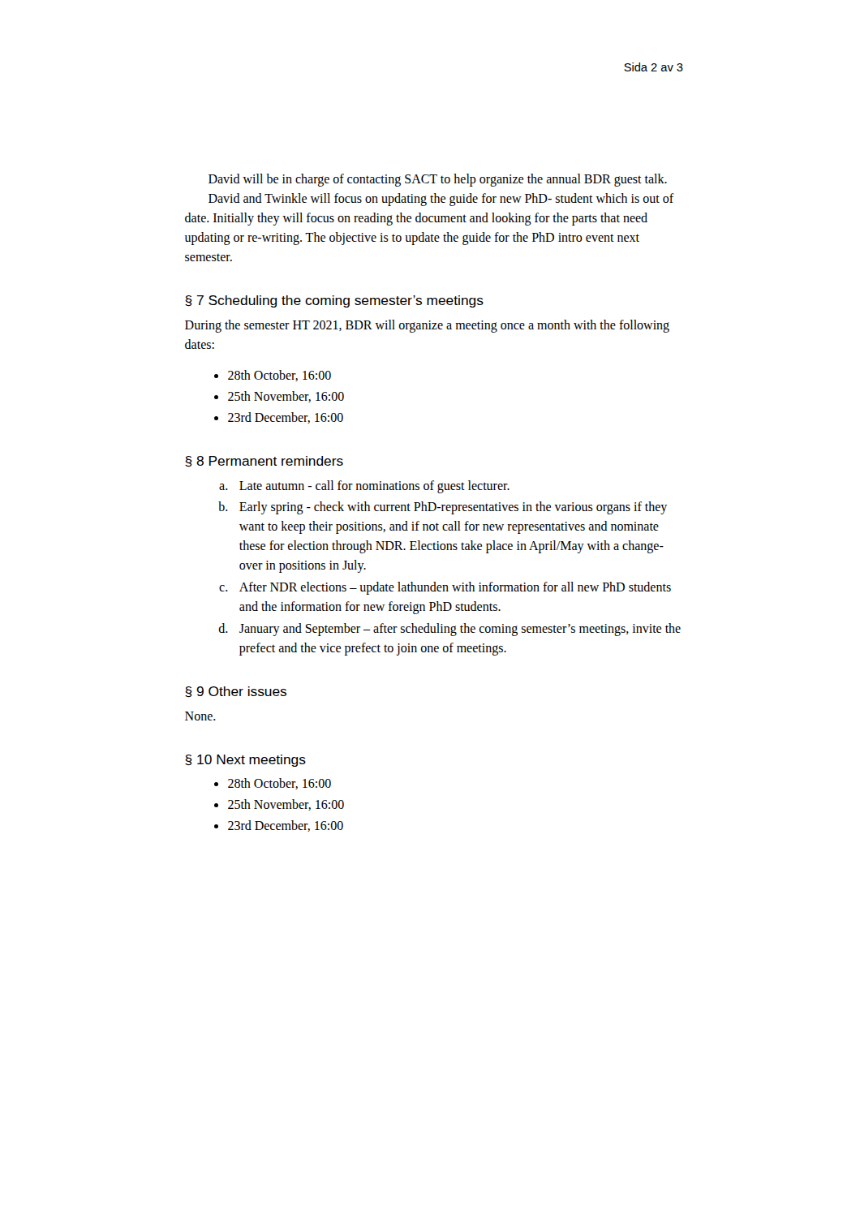Sida 2 av 3
David will be in charge of contacting SACT to help organize the annual BDR guest talk.
David and Twinkle will focus on updating the guide for new PhD- student which is out of date. Initially they will focus on reading the document and looking for the parts that need updating or re-writing. The objective is to update the guide for the PhD intro event next semester.
§ 7 Scheduling the coming semester’s meetings
During the semester HT 2021, BDR will organize a meeting once a month with the following dates:
28th October, 16:00
25th November, 16:00
23rd December, 16:00
§ 8 Permanent reminders
Late autumn - call for nominations of guest lecturer.
Early spring - check with current PhD-representatives in the various organs if they want to keep their positions, and if not call for new representatives and nominate these for election through NDR. Elections take place in April/May with a change-over in positions in July.
After NDR elections – update lathunden with information for all new PhD students and the information for new foreign PhD students.
January and September – after scheduling the coming semester’s meetings, invite the prefect and the vice prefect to join one of meetings.
§ 9 Other issues
None.
§ 10 Next meetings
28th October, 16:00
25th November, 16:00
23rd December, 16:00